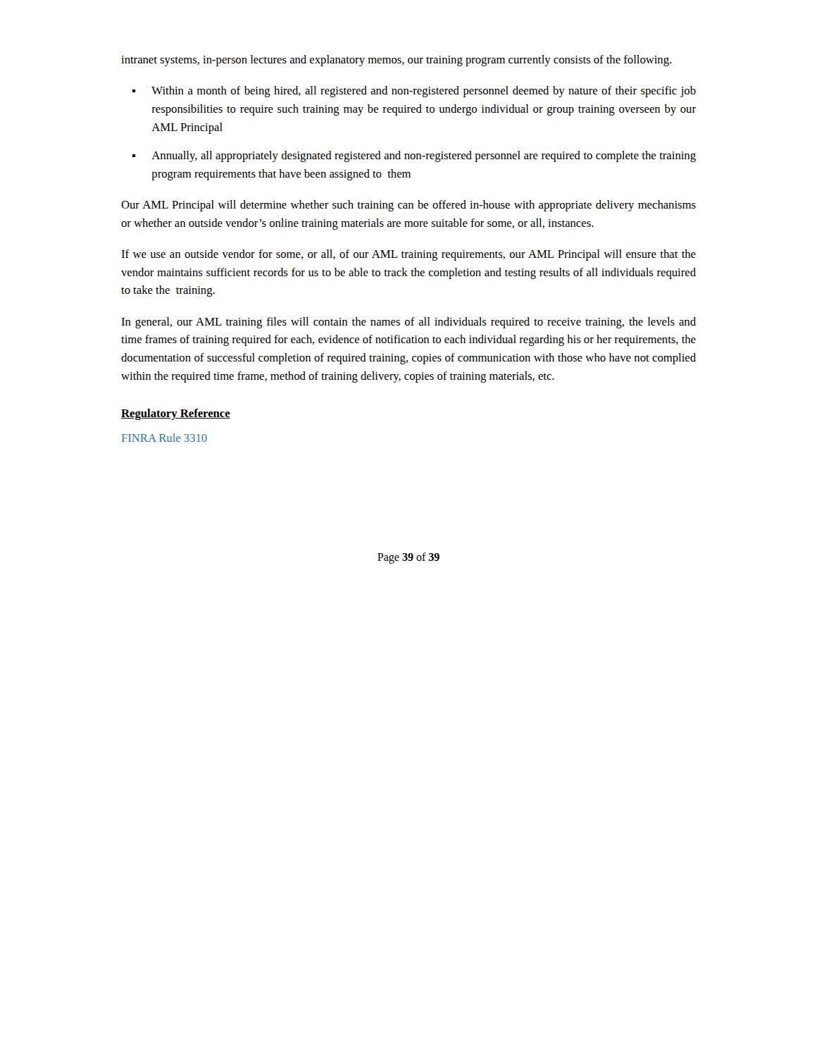intranet systems, in-person lectures and explanatory memos, our training program currently consists of the following.
Within a month of being hired, all registered and non-registered personnel deemed by nature of their specific job responsibilities to require such training may be required to undergo individual or group training overseen by our AML Principal
Annually, all appropriately designated registered and non-registered personnel are required to complete the training program requirements that have been assigned to them
Our AML Principal will determine whether such training can be offered in-house with appropriate delivery mechanisms or whether an outside vendor’s online training materials are more suitable for some, or all, instances.
If we use an outside vendor for some, or all, of our AML training requirements, our AML Principal will ensure that the vendor maintains sufficient records for us to be able to track the completion and testing results of all individuals required to take the training.
In general, our AML training files will contain the names of all individuals required to receive training, the levels and time frames of training required for each, evidence of notification to each individual regarding his or her requirements, the documentation of successful completion of required training, copies of communication with those who have not complied within the required time frame, method of training delivery, copies of training materials, etc.
Regulatory Reference
FINRA Rule 3310
Page 39 of 39